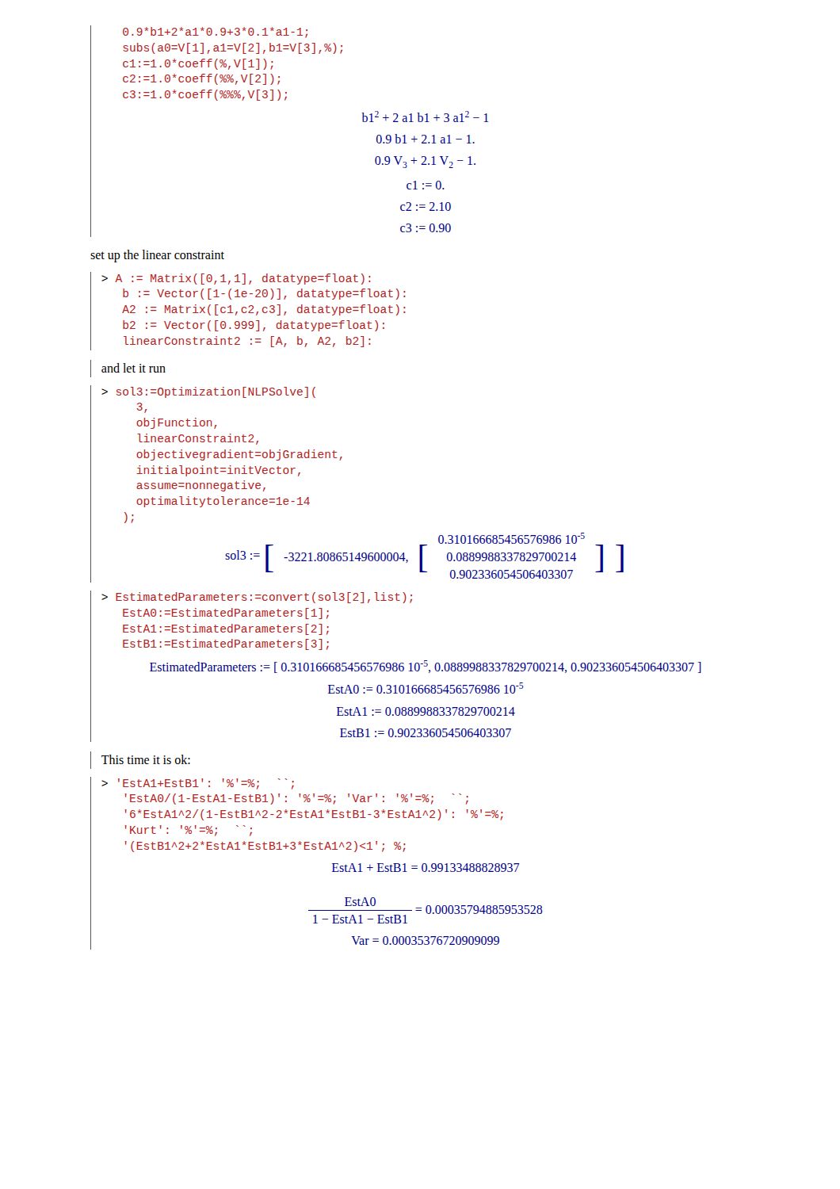0.9*b1+2*a1*0.9+3*0.1*a1-1;
   subs(a0=V[1],a1=V[2],b1=V[3],%);
   c1:=1.0*coeff(%,V[1]);
   c2:=1.0*coeff(%%,V[2]);
   c3:=1.0*coeff(%%%,V[3]);
b12 + 2 a1 b1 + 3 a12 − 1
0.9 b1 + 2.1 a1 − 1.
0.9 V3 + 2.1 V2 − 1.
c1 := 0.
c2 := 2.10
c3 := 0.90
set up the linear constraint
> A := Matrix([0,1,1], datatype=float):
   b := Vector([1-(1e-20)], datatype=float):
   A2 := Matrix([c1,c2,c3], datatype=float):
   b2 := Vector([0.999], datatype=float):
   linearConstraint2 := [A, b, A2, b2]:
and let it run
> sol3:=Optimization[NLPSolve](
     3,
     objFunction,
     linearConstraint2,
     objectivegradient=objGradient,
     initialpoint=initVector,
     assume=nonnegative,
     optimalitytolerance=1e-14
   );
sol3 := [
| -3221.80865149600004, | [ / 0.310166685456576986 10 -5 / / 0.0889988337829700214 / / 0.902336054506403307 / ] |
]
> EstimatedParameters:=convert(sol3[2],list);
   EstA0:=EstimatedParameters[1];
   EstA1:=EstimatedParameters[2];
   EstB1:=EstimatedParameters[3];
EstimatedParameters := [ 0.310166685456576986 10-5, 0.0889988337829700214, 0.902336054506403307 ]
EstA0 := 0.310166685456576986 10-5
EstA1 := 0.0889988337829700214
EstB1 := 0.902336054506403307
This time it is ok:
> 'EstA1+EstB1': '%'=%;  ``;
   'EstA0/(1-EstA1-EstB1)': '%'=%; 'Var': '%'=%;  ``;
   '6*EstA1^2/(1-EstB1^2-2*EstA1*EstB1-3*EstA1^2)': '%'=%;
   'Kurt': '%'=%;  ``;
   '(EstB1^2+2*EstA1*EstB1+3*EstA1^2)<1'; %;
EstA1 + EstB1 = 0.99133488828937
EstA0 1 − EstA1 − EstB1 = 0.00035794885953528
Var = 0.00035376720909099